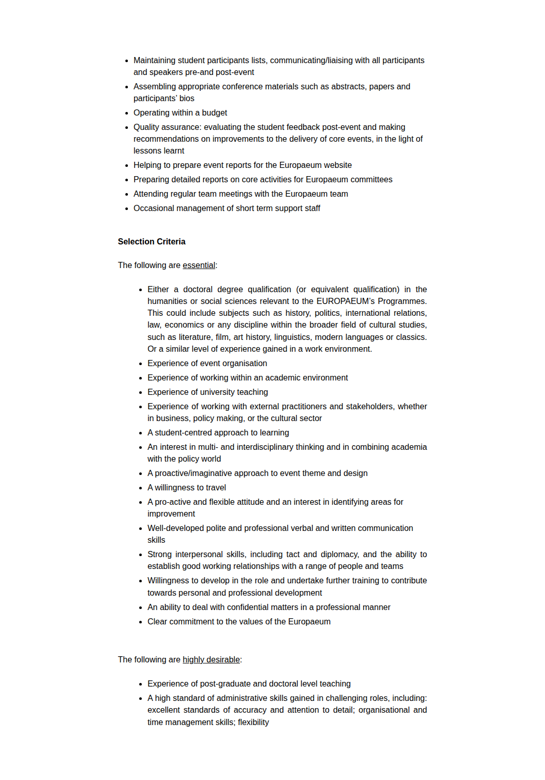Maintaining student participants lists, communicating/liaising with all participants and speakers pre-and post-event
Assembling appropriate conference materials such as abstracts, papers and participants’ bios
Operating within a budget
Quality assurance: evaluating the student feedback post-event and making recommendations on improvements to the delivery of core events, in the light of lessons learnt
Helping to prepare event reports for the Europaeum website
Preparing detailed reports on core activities for Europaeum committees
Attending regular team meetings with the Europaeum team
Occasional management of short term support staff
Selection Criteria
The following are essential:
Either a doctoral degree qualification (or equivalent qualification) in the humanities or social sciences relevant to the EUROPAEUM’s Programmes. This could include subjects such as history, politics, international relations, law, economics or any discipline within the broader field of cultural studies, such as literature, film, art history, linguistics, modern languages or classics. Or a similar level of experience gained in a work environment.
Experience of event organisation
Experience of working within an academic environment
Experience of university teaching
Experience of working with external practitioners and stakeholders, whether in business, policy making, or the cultural sector
A student-centred approach to learning
An interest in multi- and interdisciplinary thinking and in combining academia with the policy world
A proactive/imaginative approach to event theme and design
A willingness to travel
A pro-active and flexible attitude and an interest in identifying areas for improvement
Well-developed polite and professional verbal and written communication skills
Strong interpersonal skills, including tact and diplomacy, and the ability to establish good working relationships with a range of people and teams
Willingness to develop in the role and undertake further training to contribute towards personal and professional development
An ability to deal with confidential matters in a professional manner
Clear commitment to the values of the Europaeum
The following are highly desirable:
Experience of post-graduate and doctoral level teaching
A high standard of administrative skills gained in challenging roles, including: excellent standards of accuracy and attention to detail; organisational and time management skills; flexibility